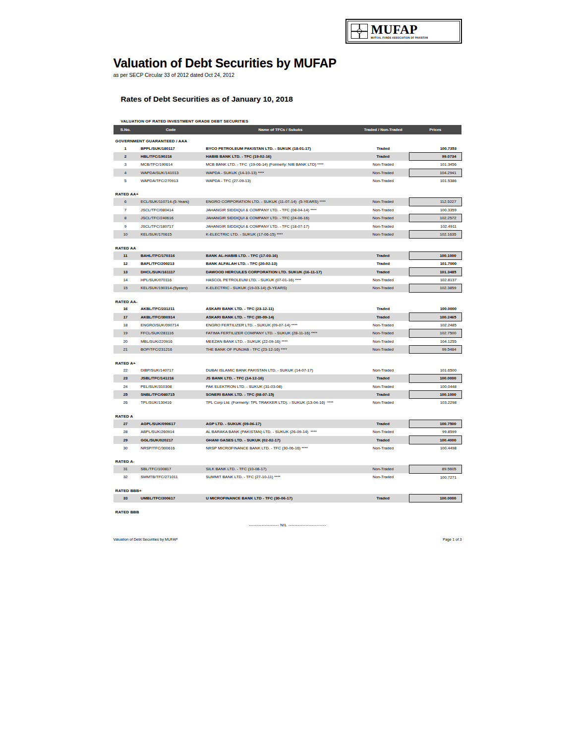MUFAP
MUTUAL FUNDS ASSOCIATION OF PAKISTAN
Valuation of Debt Securities by MUFAP
as per SECP Circular 33 of 2012 dated Oct 24, 2012
Rates of Debt Securities as of January 10, 2018
VALUATION OF RATED INVESTMENT GRADE DEBT SECURITIES
| S.No. | Code | Name of TFCs / Sukuks | Traded / Non-Traded | Prices |
| --- | --- | --- | --- | --- |
| GOVERNMENT GUARANTEED / AAA |
| 1 | BPPL/SUK/180117 | BYCO PETROLEUM PAKISTAN LTD. - SUKUK (18-01-17) | Traded | 100.7353 |
| 2 | HBL/TFC/190216 | HABIB BANK LTD. - TFC (19-02-16) | Traded | 99.0734 |
| 3 | MCB/TFC/190614 | MCB BANK LTD. - TFC (19-06-14) (Formerly: NIB BANK LTD) **** | Non-Traded | 101.3456 |
| 4 | WAPDA/SUK/141013 | WAPDA - SUKUK (14-10-13) **** | Non-Traded | 104.2941 |
| 5 | WAPDA/TFC/270913 | WAPDA - TFC (27-09-13) | Non-Traded | 101.5386 |
| RATED AA+ |
| 6 | ECL/SUK/110714-(5-Years) | ENGRO CORPORATION LTD. - SUKUK (11-07-14) (5-YEARS) **** | Non-Traded | 112.5227 |
| 7 | JSCL/TFC/080414 | JAHANGIR SIDDIQUI & COMPANY LTD. - TFC (08-04-14) **** | Non-Traded | 100.3359 |
| 8 | JSCL/TFC/240616 | JAHANGIR SIDDIQUI & COMPANY LTD. - TFC (24-06-16) | Non-Traded | 102.2572 |
| 9 | JSCL/TFC/180717 | JAHANGIR SIDDIQUI & COMPANY LTD. - TFC (18-07-17) | Non-Traded | 102.4911 |
| 10 | KEL/SUK/170615 | K-ELECTRIC LTD. - SUKUK (17-06-15) **** | Non-Traded | 102.1635 |
| RATED AA |
| 11 | BAHL/TFC/170316 | BANK AL-HABIB LTD. - TFC (17-03-16) | Traded | 100.1000 |
| 12 | BAFL/TFC/200213 | BANK ALFALAH LTD. - TFC (20-02-13) | Traded | 101.7000 |
| 13 | DHCL/SUK/161117 | DAWOOD HERCULES CORPORATION LTD. SUKUK (16-11-17) | Traded | 101.3485 |
| 14 | HPL/SUK/070116 | HASCOL PETROLEUM LTD. - SUKUK (07-01-16) **** | Non-Traded | 102.8137 |
| 15 | KEL/SUK/190314-(5years) | K-ELECTRIC - SUKUK (19-03-14) (5-YEARS) | Non-Traded | 102.3859 |
| RATED AA- |
| 16 | AKBL/TFC/231211 | ASKARI BANK LTD. - TFC (23-12-11) | Traded | 100.0000 |
| 17 | AKBL/TFC/300914 | ASKARI BANK LTD. - TFC (30-09-14) | Traded | 100.2465 |
| 18 | ENGRO/SUK/090714 | ENGRO FERTILIZER LTD. - SUKUK (09-07-14) **** | Non-Traded | 102.2485 |
| 19 | FFCL/SUK/281116 | FATIMA FERTILIZER COMPANY LTD. - SUKUK (28-11-16) **** | Non-Traded | 102.7500 |
| 20 | MBL/SUK/220916 | MEEZAN BANK LTD. - SUKUK (22-09-16) **** | Non-Traded | 104.1255 |
| 21 | BOP/TFC/231216 | THE BANK OF PUNJAB - TFC (23-12-16) **** | Non-Traded | 99.5484 |
| RATED A+ |
| 22 | DIBP/SUK/140717 | DUBAI ISLAMIC BANK PAKISTAN LTD. - SUKUK (14-07-17) | Non-Traded | 101.6500 |
| 23 | JSBL/TFC/141216 | JS BANK LTD. - TFC (14-12-16) | Traded | 100.0000 |
| 24 | PEL/SUK/310308 | PAK ELEKTRON LTD. - SUKUK (31-03-08) | Non-Traded | 100.0448 |
| 25 | SNBL/TFC/080715 | SONERI BANK LTD. - TFC (08-07-15) | Traded | 100.1000 |
| 26 | TPL/SUK/130416 | TPL Corp Ltd. (Formerly: TPL TRAKKER LTD). - SUKUK (13-04-16) **** | Non-Traded | 103.2298 |
| RATED A |
| 27 | AGPL/SUK/090617 | AGP LTD. - SUKUK (09-06-17) | Traded | 100.7500 |
| 28 | ABPL/SUK/260914 | AL BARAKA BANK (PAKISTAN) LTD. - SUKUK (26-09-14) **** | Non-Traded | 99.8599 |
| 29 | GGL/SUK/020217 | GHANI GASES LTD. - SUKUK (02-02-17) | Traded | 100.4000 |
| 30 | NRSP/TFC/300616 | NRSP MICROFINANCE BANK LTD. - TFC (30-06-16) **** | Non-Traded | 100.4498 |
| RATED A- |
| 31 | SBL/TFC/100817 | SILK BANK LTD. - TFC (10-08-17) | Non-Traded | 89.5605 |
| 32 | SMMTB/TFC/271011 | SUMMIT BANK LTD. - TFC (27-10-11) **** | Non-Traded | 100.7271 |
| RATED BBB+ |
| 33 | UMBL/TFC/300617 | U MICROFINANCE BANK LTD - TFC (30-06-17) | Traded | 100.0000 |
| RATED BBB |
------------------- NIL ------------------------
Valuation of Debt Securities by MUFAP
Page 1 of 3